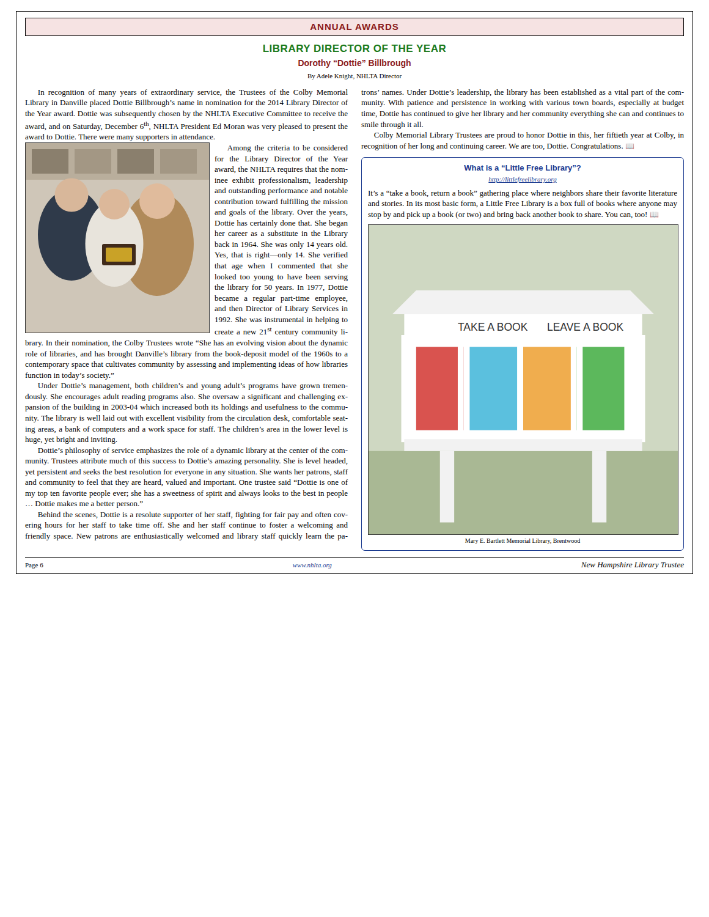ANNUAL AWARDS
LIBRARY DIRECTOR OF THE YEAR
Dorothy “Dottie” Billbrough
By Adele Knight, NHLTA Director
In recognition of many years of extraordinary service, the Trustees of the Colby Memorial Library in Danville placed Dottie Billbrough’s name in nomination for the 2014 Library Director of the Year award. Dottie was subsequently chosen by the NHLTA Executive Committee to receive the award, and on Saturday, December 6th, NHLTA President Ed Moran was very pleased to present the award to Dottie. There were many supporters in attendance.
Among the criteria to be considered for the Library Director of the Year award, the NHLTA requires that the nominee exhibit professionalism, leadership and outstanding performance and notable contribution toward fulfilling the mission and goals of the library. Over the years, Dottie has certainly done that. She began her career as a substitute in the Library back in 1964. She was only 14 years old. Yes, that is right—only 14. She verified that age when I commented that she looked too young to have been serving the library for 50 years. In 1977, Dottie became a regular part-time employee, and then Director of Library Services in 1992. She was instrumental in helping to create a new 21st century community library. In their nomination, the Colby Trustees wrote “She has an evolving vision about the dynamic role of libraries, and has brought Danville’s library from the book-deposit model of the 1960s to a contemporary space that cultivates community by assessing and implementing ideas of how libraries function in today’s society.”
Under Dottie’s management, both children’s and young adult’s programs have grown tremendously. She encourages adult reading programs also. She oversaw a significant and challenging expansion of the building in 2003-04 which increased both its holdings and usefulness to the community. The library is well laid out with excellent visibility from the circulation desk, comfortable seating areas, a bank of computers and a work space for staff. The children’s area in the lower level is huge, yet bright and inviting.
Dottie’s philosophy of service emphasizes the role of a dynamic library at the center of the community. Trustees attribute much of this success to Dottie’s amazing personality. She is level headed, yet persistent and seeks the best resolution for everyone in any situation. She wants her patrons, staff and community to feel that they are heard, valued and important. One trustee said “Dottie is one of my top ten favorite people ever; she has a sweetness of spirit and always looks to the best in people … Dottie makes me a better person.”
Behind the scenes, Dottie is a resolute supporter of her staff, fighting for fair pay and often covering hours for her staff to take time off. She and her staff continue to foster a welcoming and friendly space. New patrons are enthusiastically welcomed and library staff quickly learn the patrons’ names. Under Dottie’s leadership, the library has been established as a vital part of the community. With patience and persistence in working with various town boards, especially at budget time, Dottie has continued to give her library and her community everything she can and continues to smile through it all.
Colby Memorial Library Trustees are proud to honor Dottie in this, her fiftieth year at Colby, in recognition of her long and continuing career. We are too, Dottie. Congratulations. 📖
What is a “Little Free Library”?
http://littlefreelibrary.org
It’s a “take a book, return a book” gathering place where neighbors share their favorite literature and stories. In its most basic form, a Little Free Library is a box full of books where anyone may stop by and pick up a book (or two) and bring back another book to share. You can, too! 📖
Mary E. Bartlett Memorial Library, Brentwood
Page 6
www.nhlta.org
New Hampshire Library Trustee